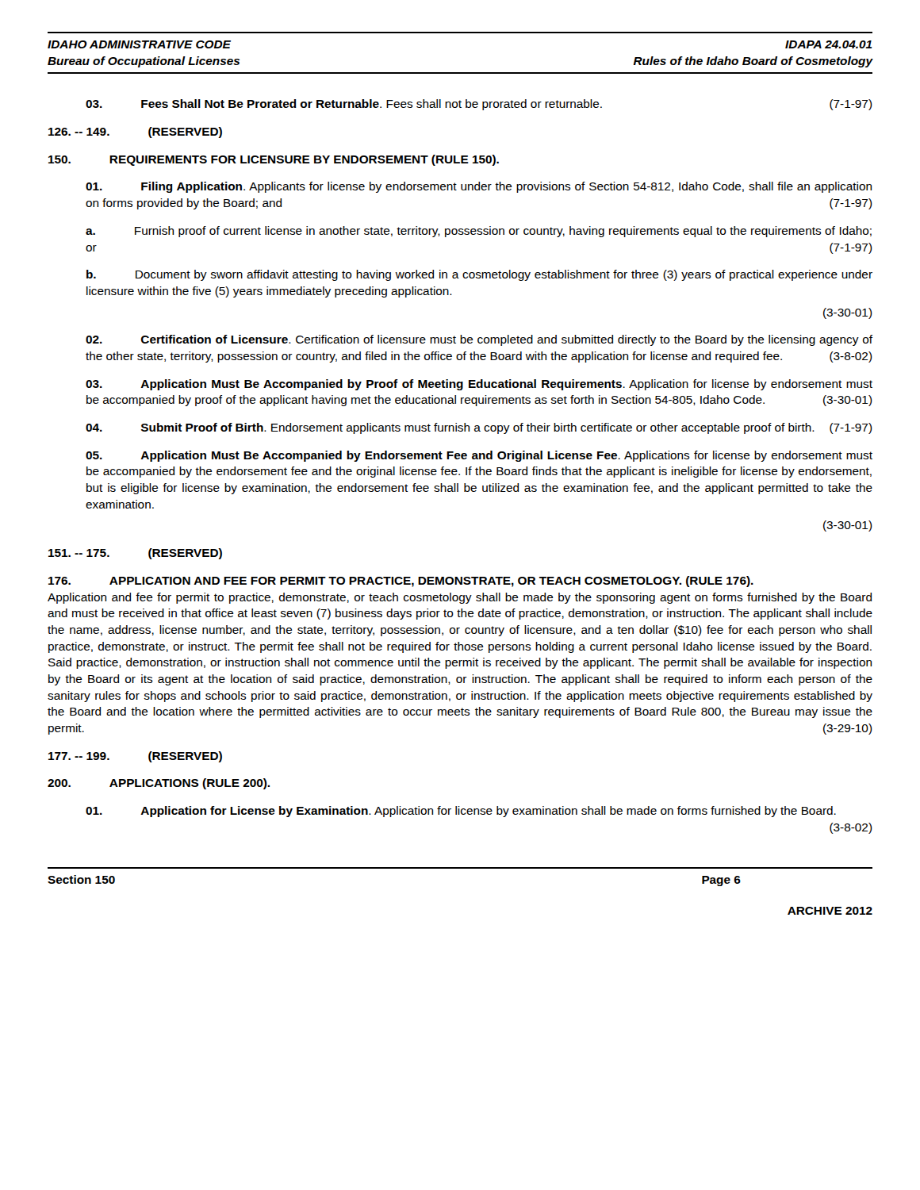| IDAHO ADMINISTRATIVE CODE | IDAPA 24.04.01 |
| Bureau of Occupational Licenses | Rules of the Idaho Board of Cosmetology |
03. Fees Shall Not Be Prorated or Returnable. Fees shall not be prorated or returnable.(7-1-97)
126. -- 149. (RESERVED)
150. REQUIREMENTS FOR LICENSURE BY ENDORSEMENT (RULE 150).
01. Filing Application. Applicants for license by endorsement under the provisions of Section 54-812, Idaho Code, shall file an application on forms provided by the Board; and(7-1-97)
a. Furnish proof of current license in another state, territory, possession or country, having requirements equal to the requirements of Idaho; or(7-1-97)
b. Document by sworn affidavit attesting to having worked in a cosmetology establishment for three (3) years of practical experience under licensure within the five (5) years immediately preceding application.
(3-30-01)
02. Certification of Licensure. Certification of licensure must be completed and submitted directly to the Board by the licensing agency of the other state, territory, possession or country, and filed in the office of the Board with the application for license and required fee.(3-8-02)
03. Application Must Be Accompanied by Proof of Meeting Educational Requirements. Application for license by endorsement must be accompanied by proof of the applicant having met the educational requirements as set forth in Section 54-805, Idaho Code.(3-30-01)
04. Submit Proof of Birth. Endorsement applicants must furnish a copy of their birth certificate or other acceptable proof of birth.(7-1-97)
05. Application Must Be Accompanied by Endorsement Fee and Original License Fee. Applications for license by endorsement must be accompanied by the endorsement fee and the original license fee. If the Board finds that the applicant is ineligible for license by endorsement, but is eligible for license by examination, the endorsement fee shall be utilized as the examination fee, and the applicant permitted to take the examination.
(3-30-01)
151. -- 175. (RESERVED)
176. APPLICATION AND FEE FOR PERMIT TO PRACTICE, DEMONSTRATE, OR TEACH COSMETOLOGY. (RULE 176).
Application and fee for permit to practice, demonstrate, or teach cosmetology shall be made by the sponsoring agent on forms furnished by the Board and must be received in that office at least seven (7) business days prior to the date of practice, demonstration, or instruction. The applicant shall include the name, address, license number, and the state, territory, possession, or country of licensure, and a ten dollar ($10) fee for each person who shall practice, demonstrate, or instruct. The permit fee shall not be required for those persons holding a current personal Idaho license issued by the Board. Said practice, demonstration, or instruction shall not commence until the permit is received by the applicant. The permit shall be available for inspection by the Board or its agent at the location of said practice, demonstration, or instruction. The applicant shall be required to inform each person of the sanitary rules for shops and schools prior to said practice, demonstration, or instruction. If the application meets objective requirements established by the Board and the location where the permitted activities are to occur meets the sanitary requirements of Board Rule 800, the Bureau may issue the permit.(3-29-10)
177. -- 199. (RESERVED)
200. APPLICATIONS (RULE 200).
01. Application for License by Examination. Application for license by examination shall be made on forms furnished by the Board.(3-8-02)
| Section 150 | Page 6 | |
ARCHIVE 2012